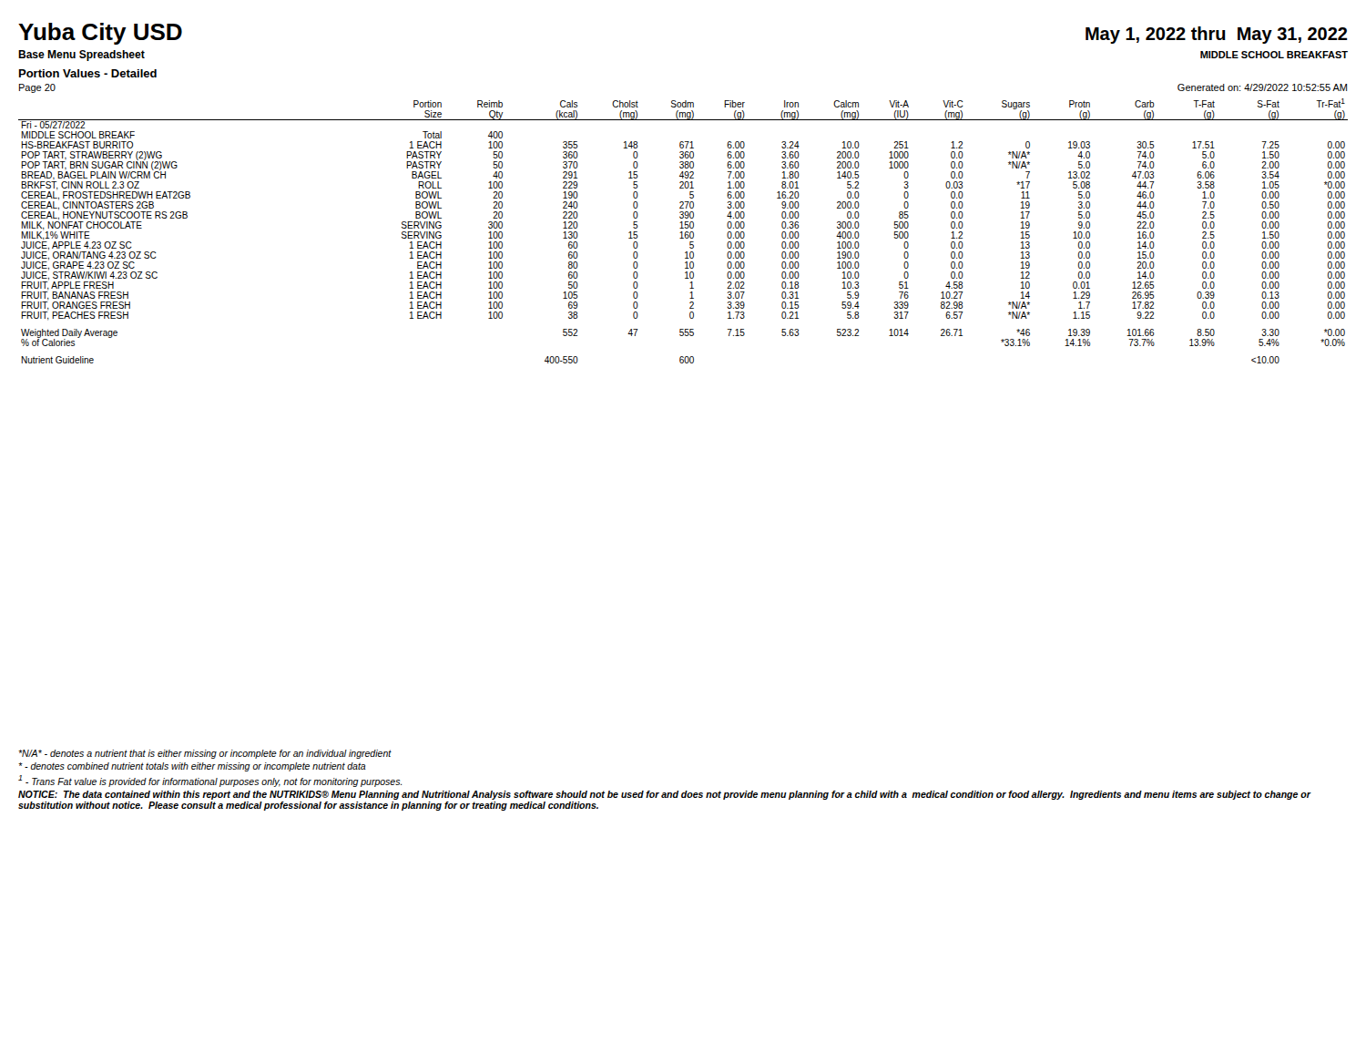Yuba City USD
May 1, 2022 thru May 31, 2022
Base Menu Spreadsheet
MIDDLE SCHOOL BREAKFAST
Portion Values - Detailed
Page 20
Generated on: 4/29/2022 10:52:55 AM
| | Portion | Reimb | Cals | Cholst | Sodm | Fiber | Iron | Calcm | Vit-A | Vit-C | Sugars | Protn | Carb | T-Fat | S-Fat | Tr-Fat 1 |
| --- | --- | --- | --- | --- | --- | --- | --- | --- | --- | --- | --- | --- | --- | --- | --- | --- |
| | Size | Qty | (kcal) | (mg) | (mg) | (g) | (mg) | (mg) | (IU) | (mg) | (g) | (g) | (g) | (g) | (g) | (g) |
| Fri - 05/27/2022 |
| MIDDLE SCHOOL BREAKF | Total | 400 | | | | | | | | | | | | | | |
| HS-BREAKFAST BURRITO | 1 EACH | 100 | 355 | 148 | 671 | 6.00 | 3.24 | 10.0 | 251 | 1.2 | 0 | 19.03 | 30.5 | 17.51 | 7.25 | 0.00 |
| POP TART, STRAWBERRY (2)WG | PASTRY | 50 | 360 | 0 | 360 | 6.00 | 3.60 | 200.0 | 1000 | 0.0 | *N/A* | 4.0 | 74.0 | 5.0 | 1.50 | 0.00 |
| POP TART, BRN SUGAR CINN (2)WG | PASTRY | 50 | 370 | 0 | 380 | 6.00 | 3.60 | 200.0 | 1000 | 0.0 | *N/A* | 5.0 | 74.0 | 6.0 | 2.00 | 0.00 |
| BREAD, BAGEL PLAIN W/CRM CH | BAGEL | 40 | 291 | 15 | 492 | 7.00 | 1.80 | 140.5 | 0 | 0.0 | 7 | 13.02 | 47.03 | 6.06 | 3.54 | 0.00 |
| BRKFST, CINN ROLL 2.3 OZ | ROLL | 100 | 229 | 5 | 201 | 1.00 | 8.01 | 5.2 | 3 | 0.03 | *17 | 5.08 | 44.7 | 3.58 | 1.05 | *0.00 |
| CEREAL, FROSTEDSHREDWH EAT2GB | BOWL | 20 | 190 | 0 | 5 | 6.00 | 16.20 | 0.0 | 0 | 0.0 | 11 | 5.0 | 46.0 | 1.0 | 0.00 | 0.00 |
| CEREAL, CINNTOASTERS 2GB | BOWL | 20 | 240 | 0 | 270 | 3.00 | 9.00 | 200.0 | 0 | 0.0 | 19 | 3.0 | 44.0 | 7.0 | 0.50 | 0.00 |
| CEREAL, HONEYNUTSCOOTE RS 2GB | BOWL | 20 | 220 | 0 | 390 | 4.00 | 0.00 | 0.0 | 85 | 0.0 | 17 | 5.0 | 45.0 | 2.5 | 0.00 | 0.00 |
| MILK, NONFAT CHOCOLATE | SERVING | 300 | 120 | 5 | 150 | 0.00 | 0.36 | 300.0 | 500 | 0.0 | 19 | 9.0 | 22.0 | 0.0 | 0.00 | 0.00 |
| MILK,1% WHITE | SERVING | 100 | 130 | 15 | 160 | 0.00 | 0.00 | 400.0 | 500 | 1.2 | 15 | 10.0 | 16.0 | 2.5 | 1.50 | 0.00 |
| JUICE, APPLE 4.23 OZ SC | 1 EACH | 100 | 60 | 0 | 5 | 0.00 | 0.00 | 100.0 | 0 | 0.0 | 13 | 0.0 | 14.0 | 0.0 | 0.00 | 0.00 |
| JUICE, ORAN/TANG 4.23 OZ SC | 1 EACH | 100 | 60 | 0 | 10 | 0.00 | 0.00 | 190.0 | 0 | 0.0 | 13 | 0.0 | 15.0 | 0.0 | 0.00 | 0.00 |
| JUICE, GRAPE 4.23 OZ SC | EACH | 100 | 80 | 0 | 10 | 0.00 | 0.00 | 100.0 | 0 | 0.0 | 19 | 0.0 | 20.0 | 0.0 | 0.00 | 0.00 |
| JUICE, STRAW/KIWI 4.23 OZ SC | 1 EACH | 100 | 60 | 0 | 10 | 0.00 | 0.00 | 10.0 | 0 | 0.0 | 12 | 0.0 | 14.0 | 0.0 | 0.00 | 0.00 |
| FRUIT, APPLE FRESH | 1 EACH | 100 | 50 | 0 | 1 | 2.02 | 0.18 | 10.3 | 51 | 4.58 | 10 | 0.01 | 12.65 | 0.0 | 0.00 | 0.00 |
| FRUIT, BANANAS FRESH | 1 EACH | 100 | 105 | 0 | 1 | 3.07 | 0.31 | 5.9 | 76 | 10.27 | 14 | 1.29 | 26.95 | 0.39 | 0.13 | 0.00 |
| FRUIT, ORANGES FRESH | 1 EACH | 100 | 69 | 0 | 2 | 3.39 | 0.15 | 59.4 | 339 | 82.98 | *N/A* | 1.7 | 17.82 | 0.0 | 0.00 | 0.00 |
| FRUIT, PEACHES FRESH | 1 EACH | 100 | 38 | 0 | 0 | 1.73 | 0.21 | 5.8 | 317 | 6.57 | *N/A* | 1.15 | 9.22 | 0.0 | 0.00 | 0.00 |
| Weighted Daily Average | | | 552 | 47 | 555 | 7.15 | 5.63 | 523.2 | 1014 | 26.71 | *46 | 19.39 | 101.66 | 8.50 | 3.30 | *0.00 |
| % of Calories | | | | | | | | | | | *33.1% | 14.1% | 73.7% | 13.9% | 5.4% | *0.0% |
| Nutrient Guideline | | | 400-550 | | 600 | | | | | | | | | | <10.00 | |
*N/A* - denotes a nutrient that is either missing or incomplete for an individual ingredient
* - denotes combined nutrient totals with either missing or incomplete nutrient data
1 - Trans Fat value is provided for informational purposes only, not for monitoring purposes.
NOTICE: The data contained within this report and the NUTRIKIDS® Menu Planning and Nutritional Analysis software should not be used for and does not provide menu planning for a child with a medical condition or food allergy. Ingredients and menu items are subject to change or substitution without notice. Please consult a medical professional for assistance in planning for or treating medical conditions.